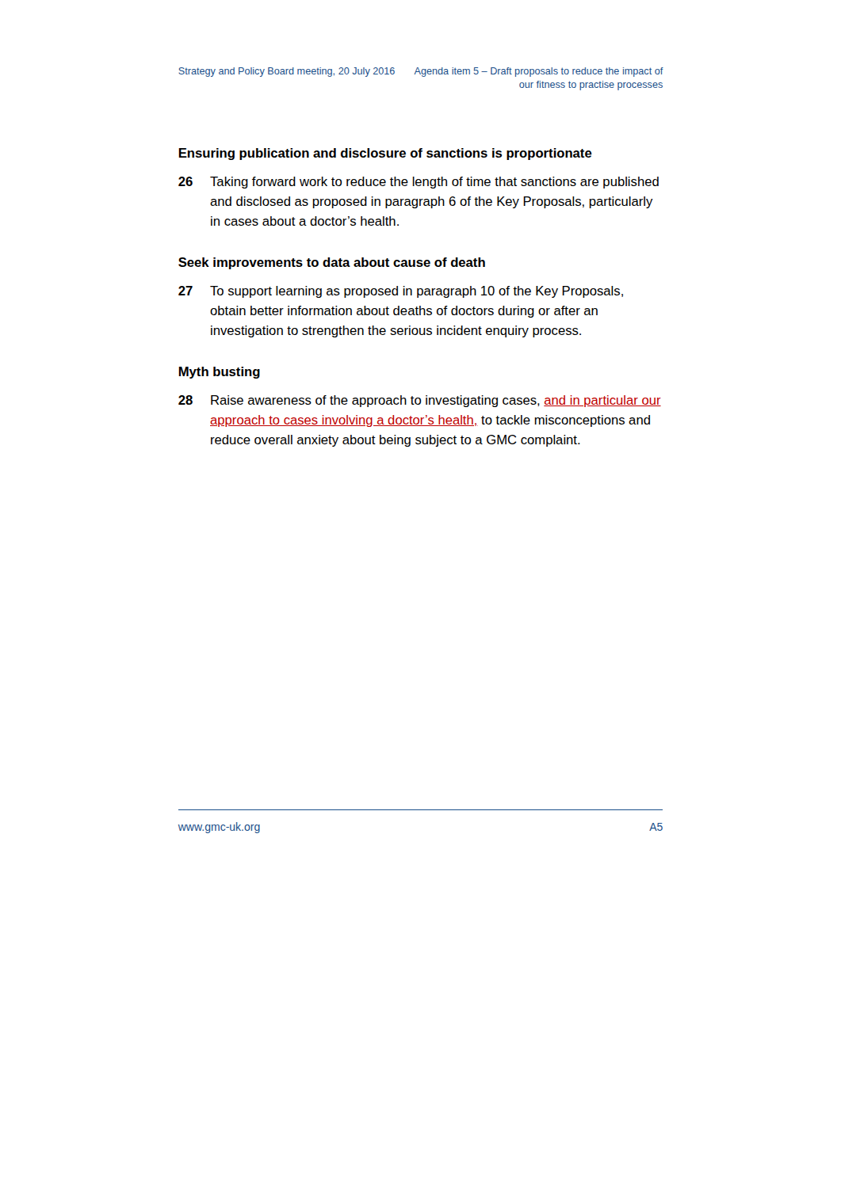Strategy and Policy Board meeting, 20 July 2016
Agenda item 5 – Draft proposals to reduce the impact of our fitness to practise processes
Ensuring publication and disclosure of sanctions is proportionate
26
Taking forward work to reduce the length of time that sanctions are published and disclosed as proposed in paragraph 6 of the Key Proposals, particularly in cases about a doctor’s health.
Seek improvements to data about cause of death
27
To support learning as proposed in paragraph 10 of the Key Proposals, obtain better information about deaths of doctors during or after an investigation to strengthen the serious incident enquiry process.
Myth busting
28
Raise awareness of the approach to investigating cases, and in particular our approach to cases involving a doctor’s health, to tackle misconceptions and reduce overall anxiety about being subject to a GMC complaint.
www.gmc-uk.org
A5